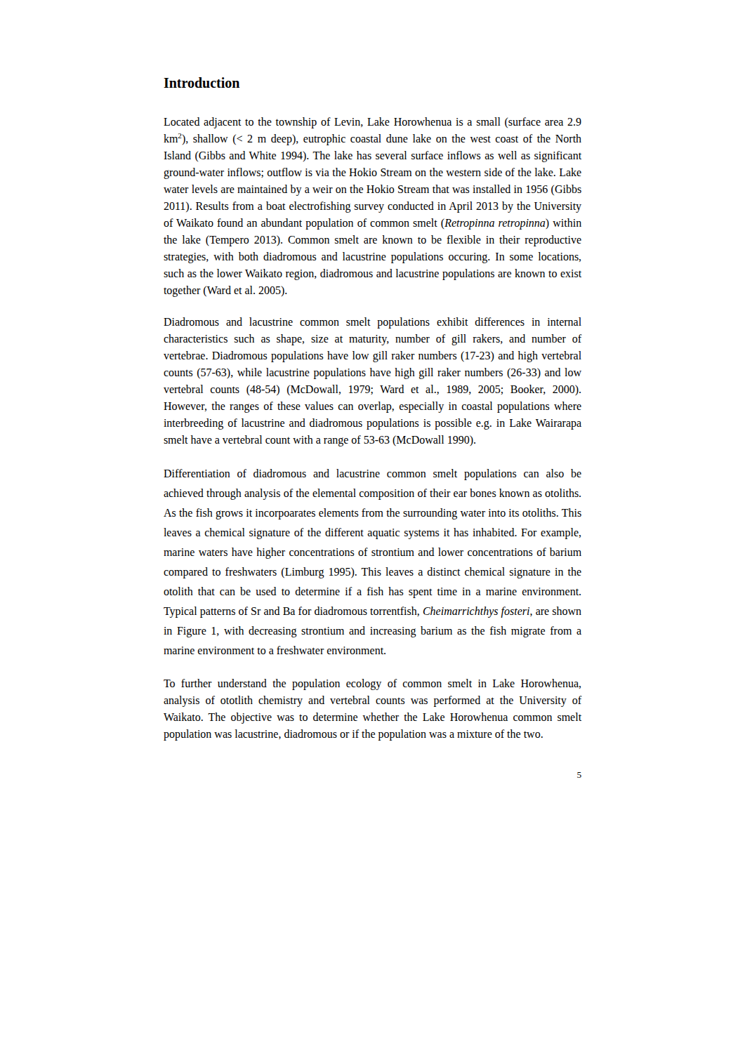Introduction
Located adjacent to the township of Levin, Lake Horowhenua is a small (surface area 2.9 km2), shallow (< 2 m deep), eutrophic coastal dune lake on the west coast of the North Island (Gibbs and White 1994). The lake has several surface inflows as well as significant ground-water inflows; outflow is via the Hokio Stream on the western side of the lake. Lake water levels are maintained by a weir on the Hokio Stream that was installed in 1956 (Gibbs 2011). Results from a boat electrofishing survey conducted in April 2013 by the University of Waikato found an abundant population of common smelt (Retropinna retropinna) within the lake (Tempero 2013). Common smelt are known to be flexible in their reproductive strategies, with both diadromous and lacustrine populations occuring. In some locations, such as the lower Waikato region, diadromous and lacustrine populations are known to exist together (Ward et al. 2005).
Diadromous and lacustrine common smelt populations exhibit differences in internal characteristics such as shape, size at maturity, number of gill rakers, and number of vertebrae. Diadromous populations have low gill raker numbers (17-23) and high vertebral counts (57-63), while lacustrine populations have high gill raker numbers (26-33) and low vertebral counts (48-54) (McDowall, 1979; Ward et al., 1989, 2005; Booker, 2000). However, the ranges of these values can overlap, especially in coastal populations where interbreeding of lacustrine and diadromous populations is possible e.g. in Lake Wairarapa smelt have a vertebral count with a range of 53-63 (McDowall 1990).
Differentiation of diadromous and lacustrine common smelt populations can also be achieved through analysis of the elemental composition of their ear bones known as otoliths. As the fish grows it incorpoarates elements from the surrounding water into its otoliths. This leaves a chemical signature of the different aquatic systems it has inhabited. For example, marine waters have higher concentrations of strontium and lower concentrations of barium compared to freshwaters (Limburg 1995). This leaves a distinct chemical signature in the otolith that can be used to determine if a fish has spent time in a marine environment. Typical patterns of Sr and Ba for diadromous torrentfish, Cheimarrichthys fosteri, are shown in Figure 1, with decreasing strontium and increasing barium as the fish migrate from a marine environment to a freshwater environment.
To further understand the population ecology of common smelt in Lake Horowhenua, analysis of ototlith chemistry and vertebral counts was performed at the University of Waikato. The objective was to determine whether the Lake Horowhenua common smelt population was lacustrine, diadromous or if the population was a mixture of the two.
5